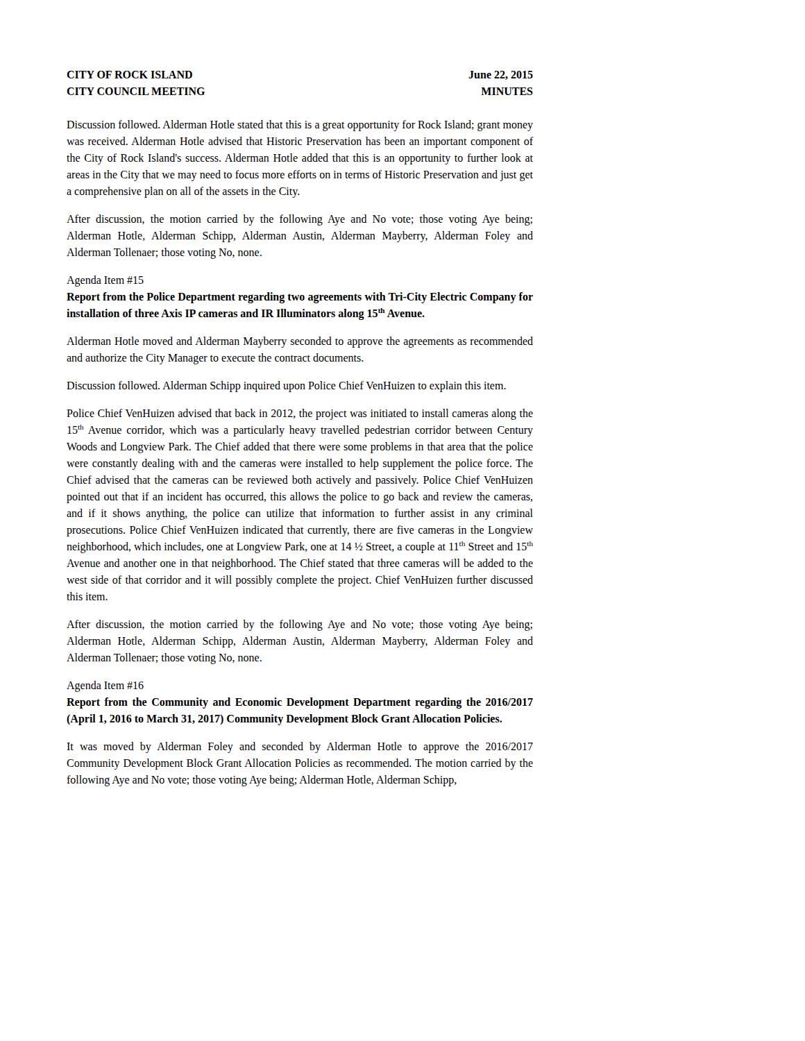CITY OF ROCK ISLAND
CITY COUNCIL MEETING
June 22, 2015
MINUTES
Discussion followed. Alderman Hotle stated that this is a great opportunity for Rock Island; grant money was received. Alderman Hotle advised that Historic Preservation has been an important component of the City of Rock Island's success. Alderman Hotle added that this is an opportunity to further look at areas in the City that we may need to focus more efforts on in terms of Historic Preservation and just get a comprehensive plan on all of the assets in the City.
After discussion, the motion carried by the following Aye and No vote; those voting Aye being; Alderman Hotle, Alderman Schipp, Alderman Austin, Alderman Mayberry, Alderman Foley and Alderman Tollenaer; those voting No, none.
Agenda Item #15
Report from the Police Department regarding two agreements with Tri-City Electric Company for installation of three Axis IP cameras and IR Illuminators along 15th Avenue.
Alderman Hotle moved and Alderman Mayberry seconded to approve the agreements as recommended and authorize the City Manager to execute the contract documents.
Discussion followed. Alderman Schipp inquired upon Police Chief VenHuizen to explain this item.
Police Chief VenHuizen advised that back in 2012, the project was initiated to install cameras along the 15th Avenue corridor, which was a particularly heavy travelled pedestrian corridor between Century Woods and Longview Park. The Chief added that there were some problems in that area that the police were constantly dealing with and the cameras were installed to help supplement the police force. The Chief advised that the cameras can be reviewed both actively and passively. Police Chief VenHuizen pointed out that if an incident has occurred, this allows the police to go back and review the cameras, and if it shows anything, the police can utilize that information to further assist in any criminal prosecutions. Police Chief VenHuizen indicated that currently, there are five cameras in the Longview neighborhood, which includes, one at Longview Park, one at 14 ½ Street, a couple at 11th Street and 15th Avenue and another one in that neighborhood. The Chief stated that three cameras will be added to the west side of that corridor and it will possibly complete the project. Chief VenHuizen further discussed this item.
After discussion, the motion carried by the following Aye and No vote; those voting Aye being; Alderman Hotle, Alderman Schipp, Alderman Austin, Alderman Mayberry, Alderman Foley and Alderman Tollenaer; those voting No, none.
Agenda Item #16
Report from the Community and Economic Development Department regarding the 2016/2017 (April 1, 2016 to March 31, 2017) Community Development Block Grant Allocation Policies.
It was moved by Alderman Foley and seconded by Alderman Hotle to approve the 2016/2017 Community Development Block Grant Allocation Policies as recommended. The motion carried by the following Aye and No vote; those voting Aye being; Alderman Hotle, Alderman Schipp,